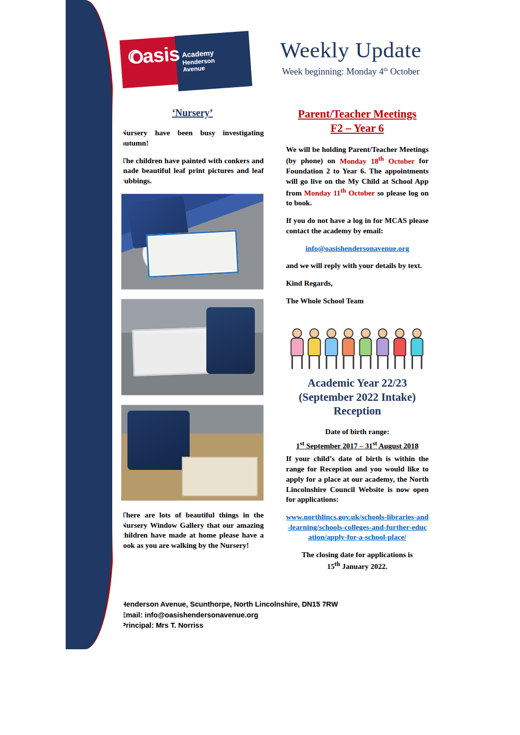Oasis
AcademyHenderson Avenue
Weekly Update
Week beginning: Monday 4th October
‘Nursery’
Nursery have been busy investigating autumn!
The children have painted with conkers and made beautiful leaf print pictures and leaf rubbings.
There are lots of beautiful things in the Nursery Window Gallery that our amazing children have made at home please have a look as you are walking by the Nursery!
Parent/Teacher Meetings
F2 – Year 6
We will be holding Parent/Teacher Meetings (by phone) on Monday 18th October for Foundation 2 to Year 6. The appointments will go live on the My Child at School App from Monday 11th October so please log on to book.
If you do not have a log in for MCAS please contact the academy by email:
info@oasishendersonavenue.org
and we will reply with your details by text.
Kind Regards,
The Whole School Team
Academic Year 22/23
(September 2022 Intake)
Reception
Date of birth range:
1st September 2017 – 31st August 2018
If your child’s date of birth is within the range for Reception and you would like to apply for a place at our academy, the North Lincolnshire Council Website is now open for applications:
www.northlincs.gov.uk/schools-libraries-and-learning/schools-colleges-and-further-education/apply-for-a-school-place/
The closing date for applications is
15th January 2022.
Henderson Avenue, Scunthorpe, North Lincolnshire, DN15 7RW
Email: info@oasishendersonavenue.org
Principal: Mrs T. Norriss